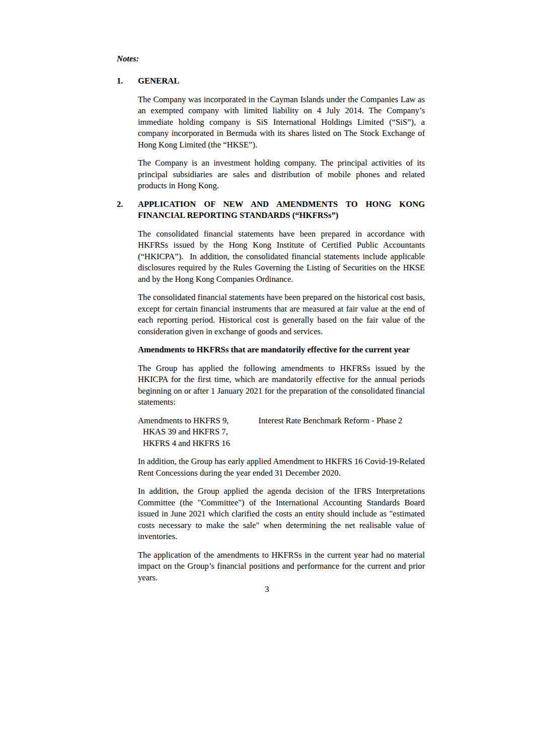Notes:
1.
GENERAL
The Company was incorporated in the Cayman Islands under the Companies Law as an exempted company with limited liability on 4 July 2014. The Company’s immediate holding company is SiS International Holdings Limited (“SiS”), a company incorporated in Bermuda with its shares listed on The Stock Exchange of Hong Kong Limited (the “HKSE”).
The Company is an investment holding company. The principal activities of its principal subsidiaries are sales and distribution of mobile phones and related products in Hong Kong.
2.
APPLICATION OF NEW AND AMENDMENTS TO HONG KONG FINANCIAL REPORTING STANDARDS (“HKFRSs”)
The consolidated financial statements have been prepared in accordance with HKFRSs issued by the Hong Kong Institute of Certified Public Accountants (“HKICPA”). In addition, the consolidated financial statements include applicable disclosures required by the Rules Governing the Listing of Securities on the HKSE and by the Hong Kong Companies Ordinance.
The consolidated financial statements have been prepared on the historical cost basis, except for certain financial instruments that are measured at fair value at the end of each reporting period. Historical cost is generally based on the fair value of the consideration given in exchange of goods and services.
Amendments to HKFRSs that are mandatorily effective for the current year
The Group has applied the following amendments to HKFRSs issued by the HKICPA for the first time, which are mandatorily effective for the annual periods beginning on or after 1 January 2021 for the preparation of the consolidated financial statements:
| Amendments to HKFRS 9, | Interest Rate Benchmark Reform - Phase 2 |
| HKAS 39 and HKFRS 7, | |
| HKFRS 4 and HKFRS 16 | |
In addition, the Group has early applied Amendment to HKFRS 16 Covid-19-Related Rent Concessions during the year ended 31 December 2020.
In addition, the Group applied the agenda decision of the IFRS Interpretations Committee (the "Committee") of the International Accounting Standards Board issued in June 2021 which clarified the costs an entity should include as "estimated costs necessary to make the sale" when determining the net realisable value of inventories.
The application of the amendments to HKFRSs in the current year had no material impact on the Group’s financial positions and performance for the current and prior years.
3